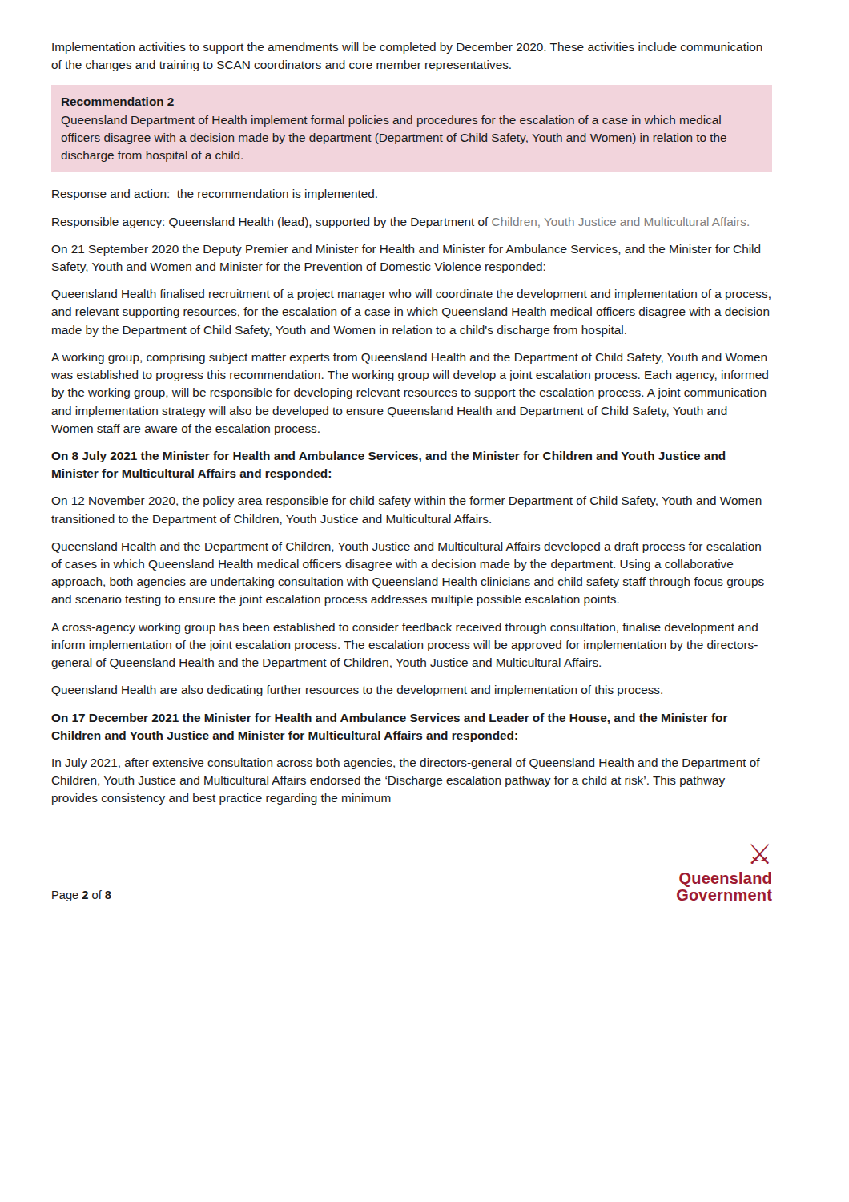Implementation activities to support the amendments will be completed by December 2020. These activities include communication of the changes and training to SCAN coordinators and core member representatives.
Recommendation 2
Queensland Department of Health implement formal policies and procedures for the escalation of a case in which medical officers disagree with a decision made by the department (Department of Child Safety, Youth and Women) in relation to the discharge from hospital of a child.
Response and action: the recommendation is implemented.
Responsible agency: Queensland Health (lead), supported by the Department of Children, Youth Justice and Multicultural Affairs.
On 21 September 2020 the Deputy Premier and Minister for Health and Minister for Ambulance Services, and the Minister for Child Safety, Youth and Women and Minister for the Prevention of Domestic Violence responded:
Queensland Health finalised recruitment of a project manager who will coordinate the development and implementation of a process, and relevant supporting resources, for the escalation of a case in which Queensland Health medical officers disagree with a decision made by the Department of Child Safety, Youth and Women in relation to a child's discharge from hospital.
A working group, comprising subject matter experts from Queensland Health and the Department of Child Safety, Youth and Women was established to progress this recommendation. The working group will develop a joint escalation process. Each agency, informed by the working group, will be responsible for developing relevant resources to support the escalation process. A joint communication and implementation strategy will also be developed to ensure Queensland Health and Department of Child Safety, Youth and Women staff are aware of the escalation process.
On 8 July 2021 the Minister for Health and Ambulance Services, and the Minister for Children and Youth Justice and Minister for Multicultural Affairs and responded:
On 12 November 2020, the policy area responsible for child safety within the former Department of Child Safety, Youth and Women transitioned to the Department of Children, Youth Justice and Multicultural Affairs.
Queensland Health and the Department of Children, Youth Justice and Multicultural Affairs developed a draft process for escalation of cases in which Queensland Health medical officers disagree with a decision made by the department. Using a collaborative approach, both agencies are undertaking consultation with Queensland Health clinicians and child safety staff through focus groups and scenario testing to ensure the joint escalation process addresses multiple possible escalation points.
A cross-agency working group has been established to consider feedback received through consultation, finalise development and inform implementation of the joint escalation process. The escalation process will be approved for implementation by the directors-general of Queensland Health and the Department of Children, Youth Justice and Multicultural Affairs.
Queensland Health are also dedicating further resources to the development and implementation of this process.
On 17 December 2021 the Minister for Health and Ambulance Services and Leader of the House, and the Minister for Children and Youth Justice and Minister for Multicultural Affairs and responded:
In July 2021, after extensive consultation across both agencies, the directors-general of Queensland Health and the Department of Children, Youth Justice and Multicultural Affairs endorsed the ‘Discharge escalation pathway for a child at risk’. This pathway provides consistency and best practice regarding the minimum
Page 2 of 8
⚔ Queensland Government